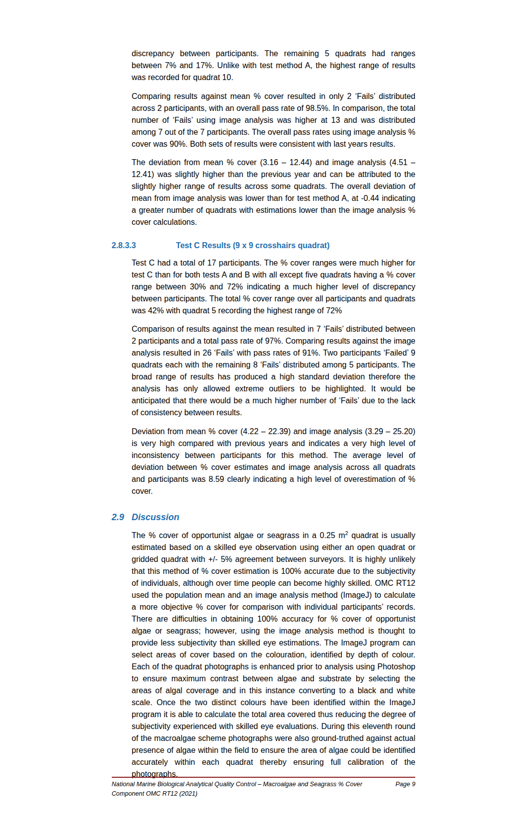discrepancy between participants. The remaining 5 quadrats had ranges between 7% and 17%. Unlike with test method A, the highest range of results was recorded for quadrat 10.
Comparing results against mean % cover resulted in only 2 ‘Fails’ distributed across 2 participants, with an overall pass rate of 98.5%. In comparison, the total number of ‘Fails’ using image analysis was higher at 13 and was distributed among 7 out of the 7 participants. The overall pass rates using image analysis % cover was 90%. Both sets of results were consistent with last years results.
The deviation from mean % cover (3.16 – 12.44) and image analysis (4.51 – 12.41) was slightly higher than the previous year and can be attributed to the slightly higher range of results across some quadrats. The overall deviation of mean from image analysis was lower than for test method A, at -0.44 indicating a greater number of quadrats with estimations lower than the image analysis % cover calculations.
2.8.3.3 Test C Results (9 x 9 crosshairs quadrat)
Test C had a total of 17 participants. The % cover ranges were much higher for test C than for both tests A and B with all except five quadrats having a % cover range between 30% and 72% indicating a much higher level of discrepancy between participants. The total % cover range over all participants and quadrats was 42% with quadrat 5 recording the highest range of 72%
Comparison of results against the mean resulted in 7 ‘Fails’ distributed between 2 participants and a total pass rate of 97%. Comparing results against the image analysis resulted in 26 ‘Fails’ with pass rates of 91%. Two participants ‘Failed’ 9 quadrats each with the remaining 8 ‘Fails’ distributed among 5 participants. The broad range of results has produced a high standard deviation therefore the analysis has only allowed extreme outliers to be highlighted. It would be anticipated that there would be a much higher number of ‘Fails’ due to the lack of consistency between results.
Deviation from mean % cover (4.22 – 22.39) and image analysis (3.29 – 25.20) is very high compared with previous years and indicates a very high level of inconsistency between participants for this method. The average level of deviation between % cover estimates and image analysis across all quadrats and participants was 8.59 clearly indicating a high level of overestimation of % cover.
2.9 Discussion
The % cover of opportunist algae or seagrass in a 0.25 m2 quadrat is usually estimated based on a skilled eye observation using either an open quadrat or gridded quadrat with +/- 5% agreement between surveyors. It is highly unlikely that this method of % cover estimation is 100% accurate due to the subjectivity of individuals, although over time people can become highly skilled. OMC RT12 used the population mean and an image analysis method (ImageJ) to calculate a more objective % cover for comparison with individual participants’ records. There are difficulties in obtaining 100% accuracy for % cover of opportunist algae or seagrass; however, using the image analysis method is thought to provide less subjectivity than skilled eye estimations. The ImageJ program can select areas of cover based on the colouration, identified by depth of colour. Each of the quadrat photographs is enhanced prior to analysis using Photoshop to ensure maximum contrast between algae and substrate by selecting the areas of algal coverage and in this instance converting to a black and white scale. Once the two distinct colours have been identified within the ImageJ program it is able to calculate the total area covered thus reducing the degree of subjectivity experienced with skilled eye evaluations. During this eleventh round of the macroalgae scheme photographs were also ground-truthed against actual presence of algae within the field to ensure the area of algae could be identified accurately within each quadrat thereby ensuring full calibration of the photographs.
National Marine Biological Analytical Quality Control – Macroalgae and Seagrass % Cover Component OMC RT12 (2021)
Page 9